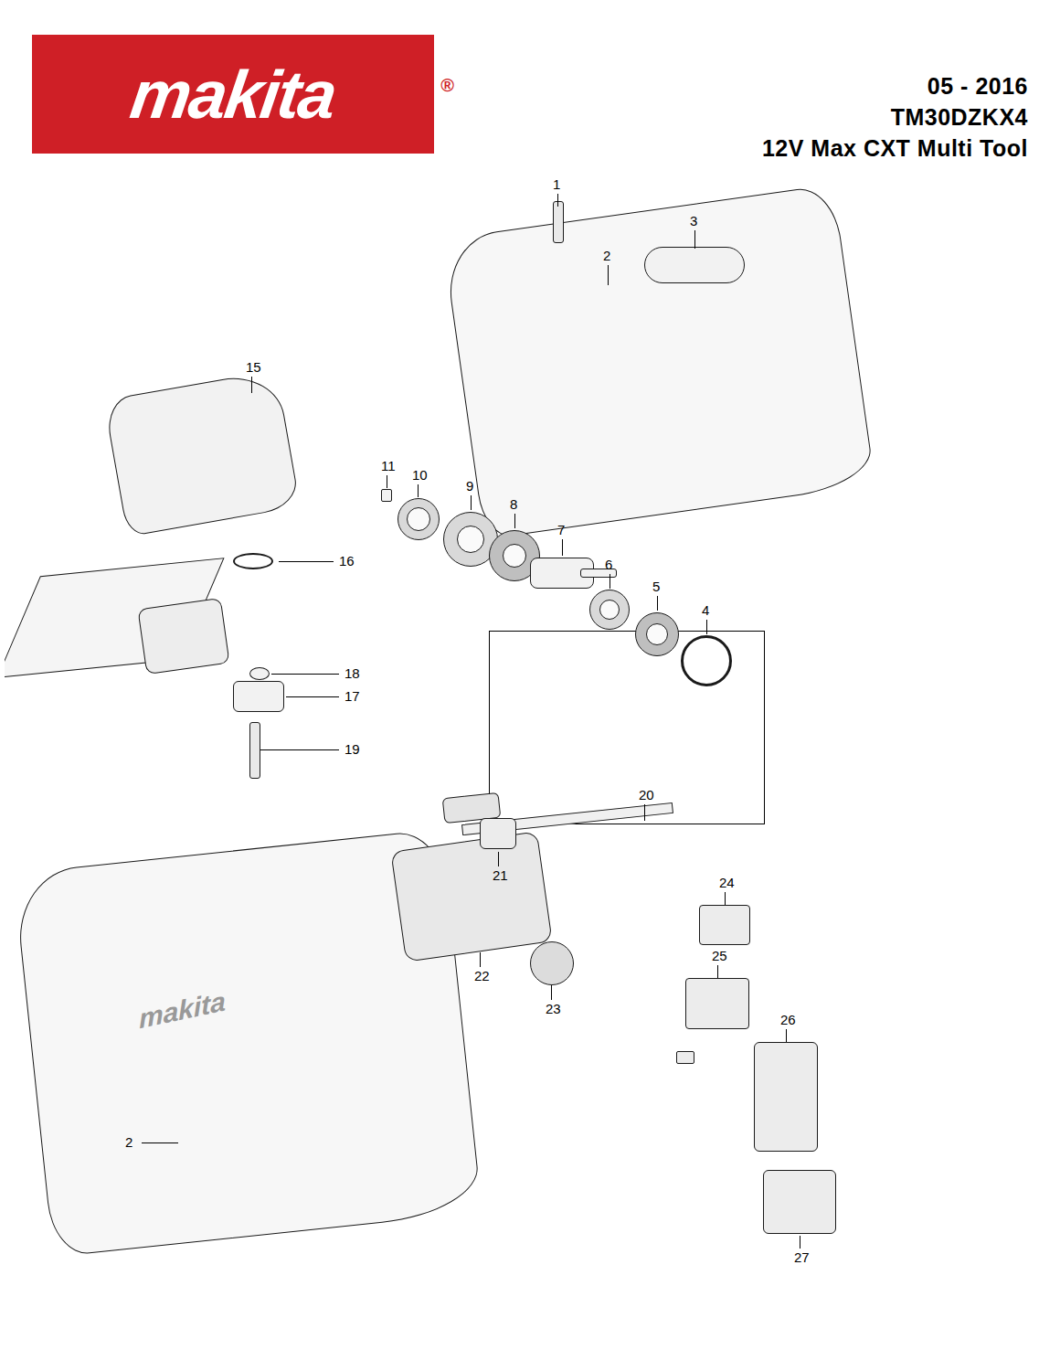makita ®
05 - 2016
TM30DZKX4
12V Max CXT Multi Tool
makita
1 2 3 4 5 6 7 8 9 10 11 15 16 17 18 19 20 21 22 23 24 25 26 27 2
Exploded view callouts: 1 screw, 2 housing halves, 3 nameplate, 4 retaining ring, 5 washer, 6 bearing, 7 eccentric shaft, 8 bearing, 9 bearing, 10 bearing, 11 key, 15 gear head assembly, 16 O-ring, 17 flange, 18 ring, 19 clamp screw, 20 lead wire, 21 terminal, 22 motor, 23 motor cap, 24 switch, 25 holder, 26 controller, 27 cover.